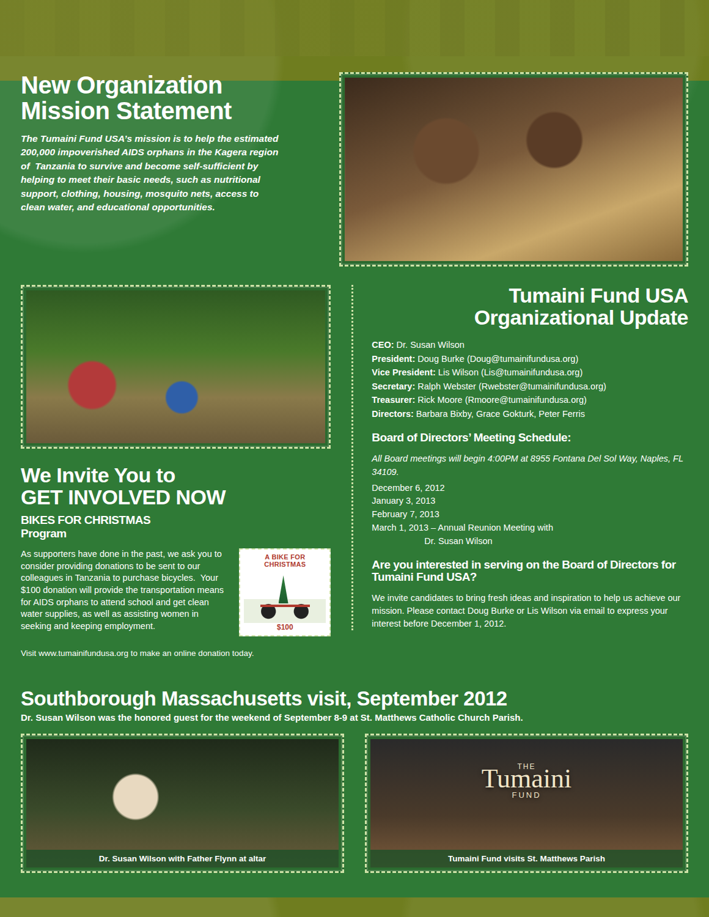New Organization
Mission Statement
The Tumaini Fund USA’s mission is to help the estimated 200,000 impoverished AIDS orphans in the Kagera region of Tanzania to survive and become self-sufficient by helping to meet their basic needs, such as nutritional support, clothing, housing, mosquito nets, access to clean water, and educational opportunities.
We Invite You to
GET INVOLVED NOW
BIKES FOR CHRISTMAS
Program
As supporters have done in the past, we ask you to consider providing donations to be sent to our colleagues in Tanzania to purchase bicycles. Your $100 donation will provide the transportation means for AIDS orphans to attend school and get clean water supplies, as well as assisting women in seeking and keeping employment.
A BIKE FOR CHRISTMAS
$100
Visit www.tumainifundusa.org to make an online donation today.
Tumaini Fund USA
Organizational Update
CEO: Dr. Susan Wilson
President: Doug Burke (Doug@tumainifundusa.org)
Vice President: Lis Wilson (Lis@tumainifundusa.org)
Secretary: Ralph Webster (Rwebster@tumainifundusa.org)
Treasurer: Rick Moore (Rmoore@tumainifundusa.org)
Directors: Barbara Bixby, Grace Gokturk, Peter Ferris
Board of Directors’ Meeting Schedule:
All Board meetings will begin 4:00PM at 8955 Fontana Del Sol Way, Naples, FL 34109. December 6, 2012
January 3, 2013
February 7, 2013
March 1, 2013 – Annual Reunion Meeting with Dr. Susan Wilson
Are you interested in serving on the Board of Directors for Tumaini Fund USA?
We invite candidates to bring fresh ideas and inspiration to help us achieve our mission. Please contact Doug Burke or Lis Wilson via email to express your interest before December 1, 2012.
Southborough Massachusetts visit, September 2012
Dr. Susan Wilson was the honored guest for the weekend of September 8-9 at St. Matthews Catholic Church Parish.
Dr. Susan Wilson with Father Flynn at altar
THE TumainiFUND
Tumaini Fund visits St. Matthews Parish